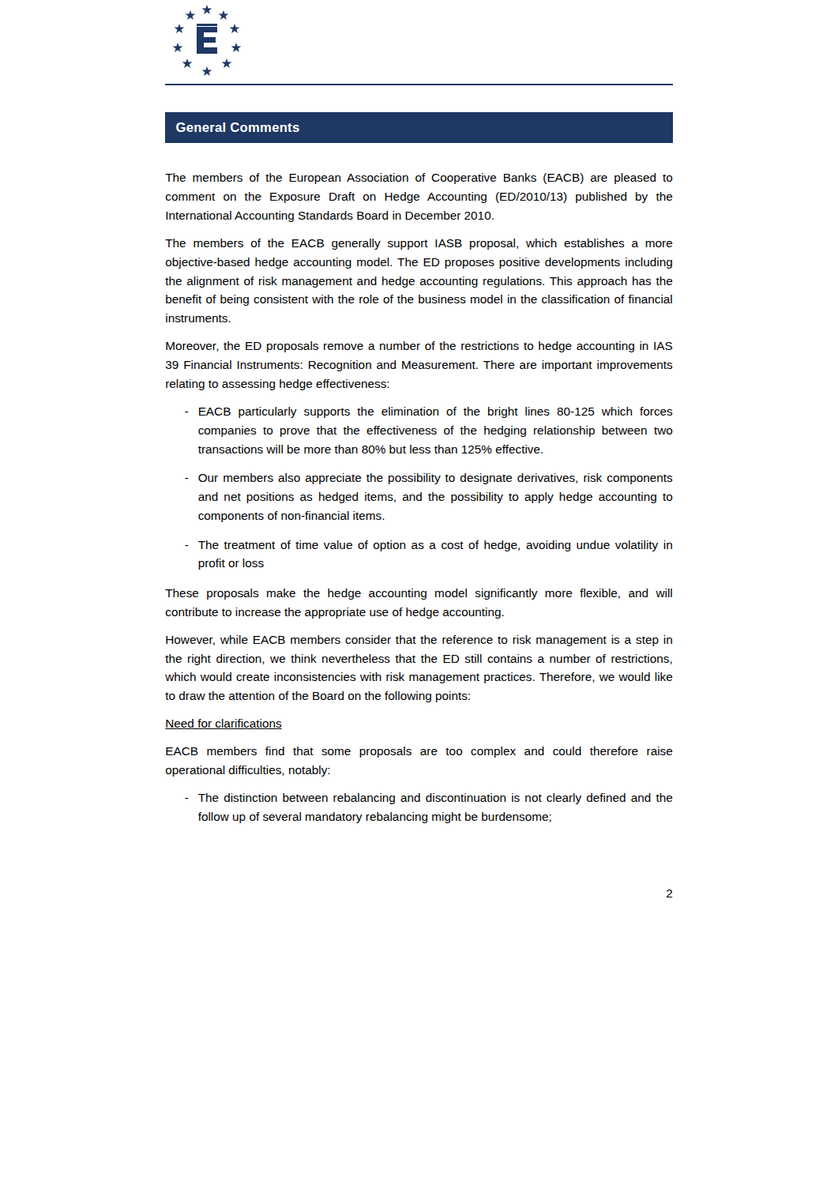General Comments
The members of the European Association of Cooperative Banks (EACB) are pleased to comment on the Exposure Draft on Hedge Accounting (ED/2010/13) published by the International Accounting Standards Board in December 2010.
The members of the EACB generally support IASB proposal, which establishes a more objective-based hedge accounting model. The ED proposes positive developments including the alignment of risk management and hedge accounting regulations. This approach has the benefit of being consistent with the role of the business model in the classification of financial instruments.
Moreover, the ED proposals remove a number of the restrictions to hedge accounting in IAS 39 Financial Instruments: Recognition and Measurement. There are important improvements relating to assessing hedge effectiveness:
EACB particularly supports the elimination of the bright lines 80-125 which forces companies to prove that the effectiveness of the hedging relationship between two transactions will be more than 80% but less than 125% effective.
Our members also appreciate the possibility to designate derivatives, risk components and net positions as hedged items, and the possibility to apply hedge accounting to components of non-financial items.
The treatment of time value of option as a cost of hedge, avoiding undue volatility in profit or loss
These proposals make the hedge accounting model significantly more flexible, and will contribute to increase the appropriate use of hedge accounting.
However, while EACB members consider that the reference to risk management is a step in the right direction, we think nevertheless that the ED still contains a number of restrictions, which would create inconsistencies with risk management practices. Therefore, we would like to draw the attention of the Board on the following points:
Need for clarifications
EACB members find that some proposals are too complex and could therefore raise operational difficulties, notably:
The distinction between rebalancing and discontinuation is not clearly defined and the follow up of several mandatory rebalancing might be burdensome;
2